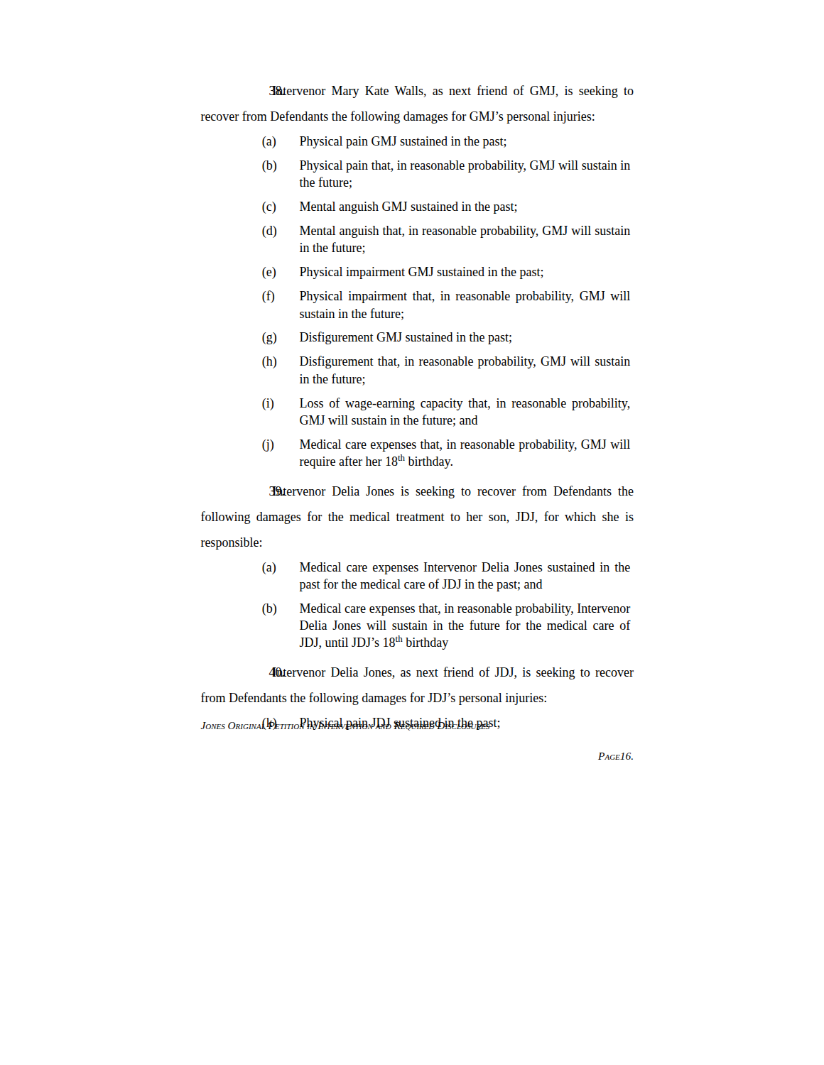38. Intervenor Mary Kate Walls, as next friend of GMJ, is seeking to recover from Defendants the following damages for GMJ’s personal injuries:
(a) Physical pain GMJ sustained in the past;
(b) Physical pain that, in reasonable probability, GMJ will sustain in the future;
(c) Mental anguish GMJ sustained in the past;
(d) Mental anguish that, in reasonable probability, GMJ will sustain in the future;
(e) Physical impairment GMJ sustained in the past;
(f) Physical impairment that, in reasonable probability, GMJ will sustain in the future;
(g) Disfigurement GMJ sustained in the past;
(h) Disfigurement that, in reasonable probability, GMJ will sustain in the future;
(i) Loss of wage-earning capacity that, in reasonable probability, GMJ will sustain in the future; and
(j) Medical care expenses that, in reasonable probability, GMJ will require after her 18th birthday.
39. Intervenor Delia Jones is seeking to recover from Defendants the following damages for the medical treatment to her son, JDJ, for which she is responsible:
(a) Medical care expenses Intervenor Delia Jones sustained in the past for the medical care of JDJ in the past; and
(b) Medical care expenses that, in reasonable probability, Intervenor Delia Jones will sustain in the future for the medical care of JDJ, until JDJ’s 18th birthday
40. Intervenor Delia Jones, as next friend of JDJ, is seeking to recover from Defendants the following damages for JDJ’s personal injuries:
(k) Physical pain JDJ sustained in the past;
Jones Original Petition in Intervention and Required Disclosures
Page16.